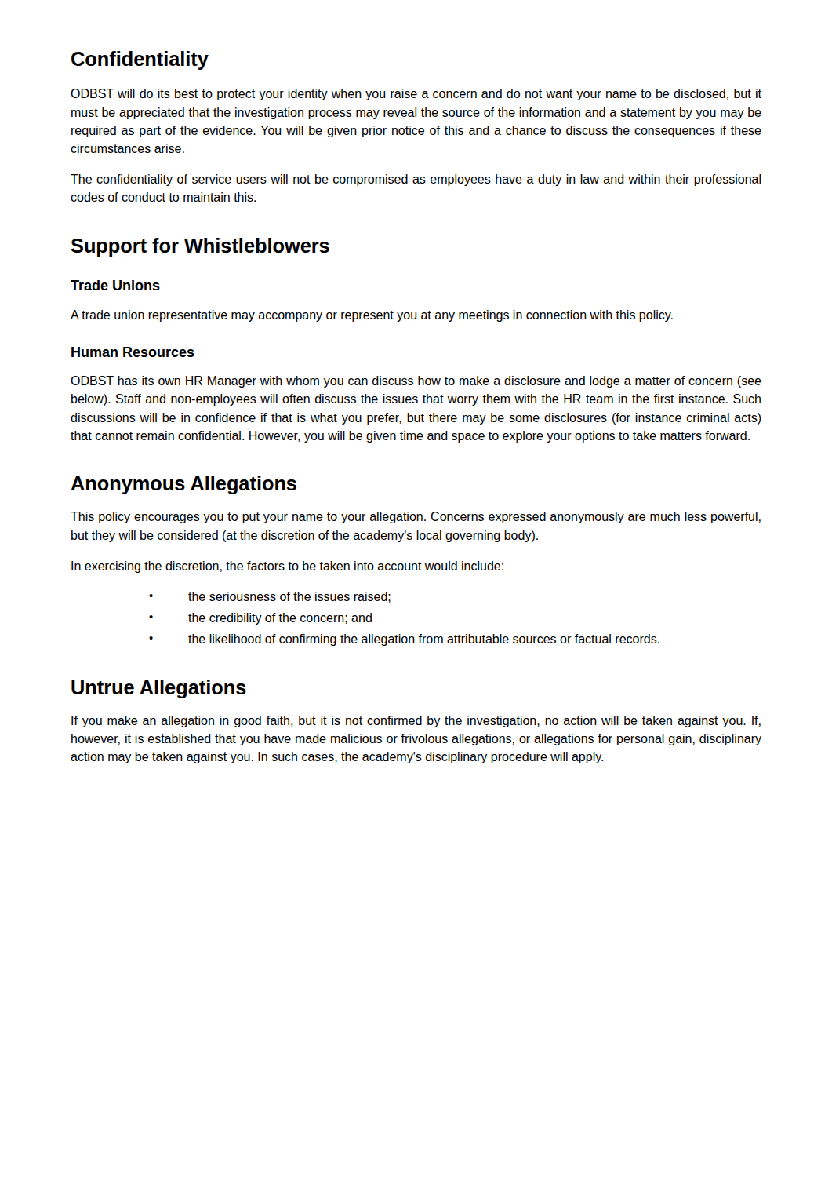Confidentiality
ODBST will do its best to protect your identity when you raise a concern and do not want your name to be disclosed, but it must be appreciated that the investigation process may reveal the source of the information and a statement by you may be required as part of the evidence. You will be given prior notice of this and a chance to discuss the consequences if these circumstances arise.
The confidentiality of service users will not be compromised as employees have a duty in law and within their professional codes of conduct to maintain this.
Support for Whistleblowers
Trade Unions
A trade union representative may accompany or represent you at any meetings in connection with this policy.
Human Resources
ODBST has its own HR Manager with whom you can discuss how to make a disclosure and lodge a matter of concern (see below). Staff and non-employees will often discuss the issues that worry them with the HR team in the first instance. Such discussions will be in confidence if that is what you prefer, but there may be some disclosures (for instance criminal acts) that cannot remain confidential. However, you will be given time and space to explore your options to take matters forward.
Anonymous Allegations
This policy encourages you to put your name to your allegation. Concerns expressed anonymously are much less powerful, but they will be considered (at the discretion of the academy's local governing body).
In exercising the discretion, the factors to be taken into account would include:
the seriousness of the issues raised;
the credibility of the concern; and
the likelihood of confirming the allegation from attributable sources or factual records.
Untrue Allegations
If you make an allegation in good faith, but it is not confirmed by the investigation, no action will be taken against you. If, however, it is established that you have made malicious or frivolous allegations, or allegations for personal gain, disciplinary action may be taken against you. In such cases, the academy's disciplinary procedure will apply.